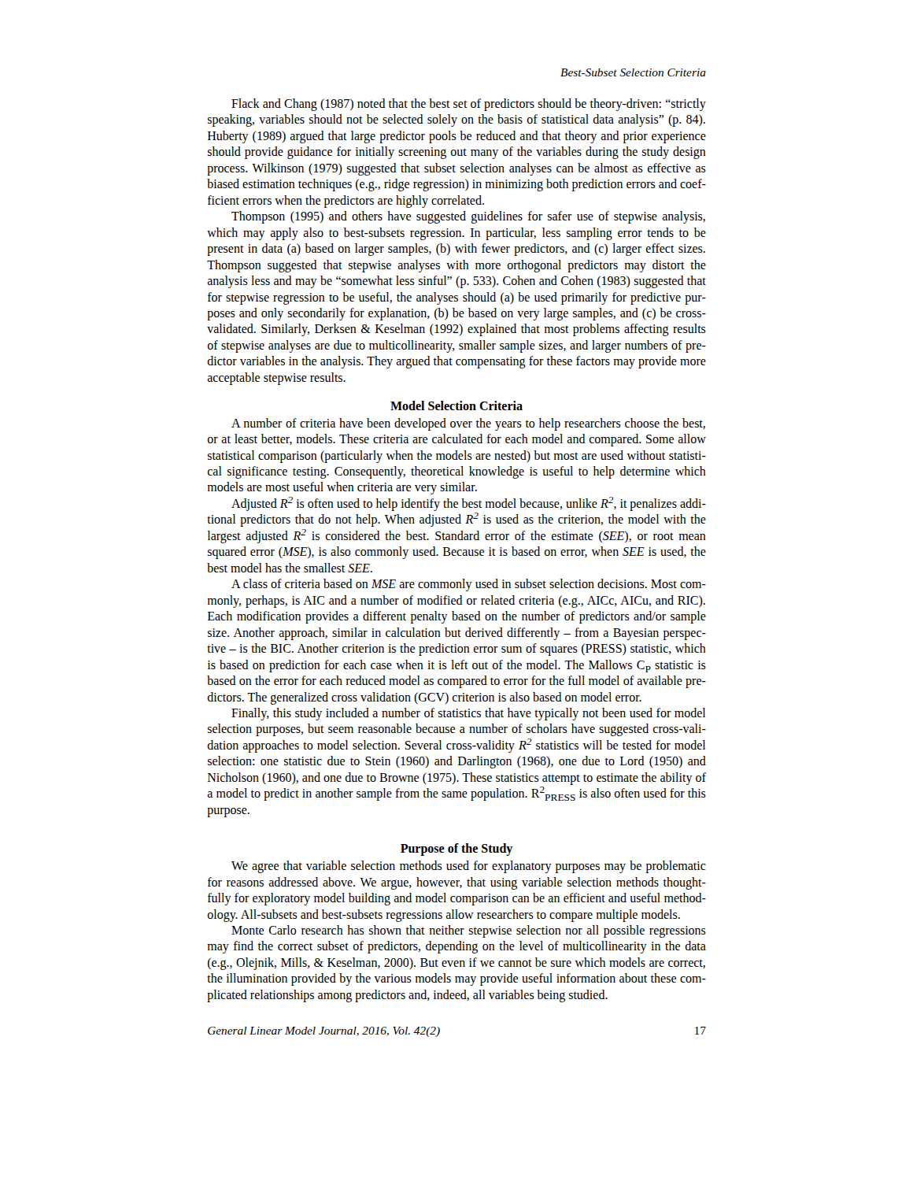Best-Subset Selection Criteria
Flack and Chang (1987) noted that the best set of predictors should be theory-driven: “strictly speaking, variables should not be selected solely on the basis of statistical data analysis” (p. 84). Huberty (1989) argued that large predictor pools be reduced and that theory and prior experience should provide guidance for initially screening out many of the variables during the study design process. Wilkinson (1979) suggested that subset selection analyses can be almost as effective as biased estimation techniques (e.g., ridge regression) in minimizing both prediction errors and coefficient errors when the predictors are highly correlated.
Thompson (1995) and others have suggested guidelines for safer use of stepwise analysis, which may apply also to best-subsets regression. In particular, less sampling error tends to be present in data (a) based on larger samples, (b) with fewer predictors, and (c) larger effect sizes. Thompson suggested that stepwise analyses with more orthogonal predictors may distort the analysis less and may be “somewhat less sinful” (p. 533). Cohen and Cohen (1983) suggested that for stepwise regression to be useful, the analyses should (a) be used primarily for predictive purposes and only secondarily for explanation, (b) be based on very large samples, and (c) be cross-validated. Similarly, Derksen & Keselman (1992) explained that most problems affecting results of stepwise analyses are due to multicollinearity, smaller sample sizes, and larger numbers of predictor variables in the analysis. They argued that compensating for these factors may provide more acceptable stepwise results.
Model Selection Criteria
A number of criteria have been developed over the years to help researchers choose the best, or at least better, models. These criteria are calculated for each model and compared. Some allow statistical comparison (particularly when the models are nested) but most are used without statistical significance testing. Consequently, theoretical knowledge is useful to help determine which models are most useful when criteria are very similar.
Adjusted R2 is often used to help identify the best model because, unlike R2, it penalizes additional predictors that do not help. When adjusted R2 is used as the criterion, the model with the largest adjusted R2 is considered the best. Standard error of the estimate (SEE), or root mean squared error (MSE), is also commonly used. Because it is based on error, when SEE is used, the best model has the smallest SEE.
A class of criteria based on MSE are commonly used in subset selection decisions. Most commonly, perhaps, is AIC and a number of modified or related criteria (e.g., AICc, AICu, and RIC). Each modification provides a different penalty based on the number of predictors and/or sample size. Another approach, similar in calculation but derived differently – from a Bayesian perspective – is the BIC. Another criterion is the prediction error sum of squares (PRESS) statistic, which is based on prediction for each case when it is left out of the model. The Mallows CP statistic is based on the error for each reduced model as compared to error for the full model of available predictors. The generalized cross validation (GCV) criterion is also based on model error.
Finally, this study included a number of statistics that have typically not been used for model selection purposes, but seem reasonable because a number of scholars have suggested cross-validation approaches to model selection. Several cross-validity R2 statistics will be tested for model selection: one statistic due to Stein (1960) and Darlington (1968), one due to Lord (1950) and Nicholson (1960), and one due to Browne (1975). These statistics attempt to estimate the ability of a model to predict in another sample from the same population. R2PRESS is also often used for this purpose.
Purpose of the Study
We agree that variable selection methods used for explanatory purposes may be problematic for reasons addressed above. We argue, however, that using variable selection methods thoughtfully for exploratory model building and model comparison can be an efficient and useful methodology. All-subsets and best-subsets regressions allow researchers to compare multiple models.
Monte Carlo research has shown that neither stepwise selection nor all possible regressions may find the correct subset of predictors, depending on the level of multicollinearity in the data (e.g., Olejnik, Mills, & Keselman, 2000). But even if we cannot be sure which models are correct, the illumination provided by the various models may provide useful information about these complicated relationships among predictors and, indeed, all variables being studied.
General Linear Model Journal, 2016, Vol. 42(2) 17